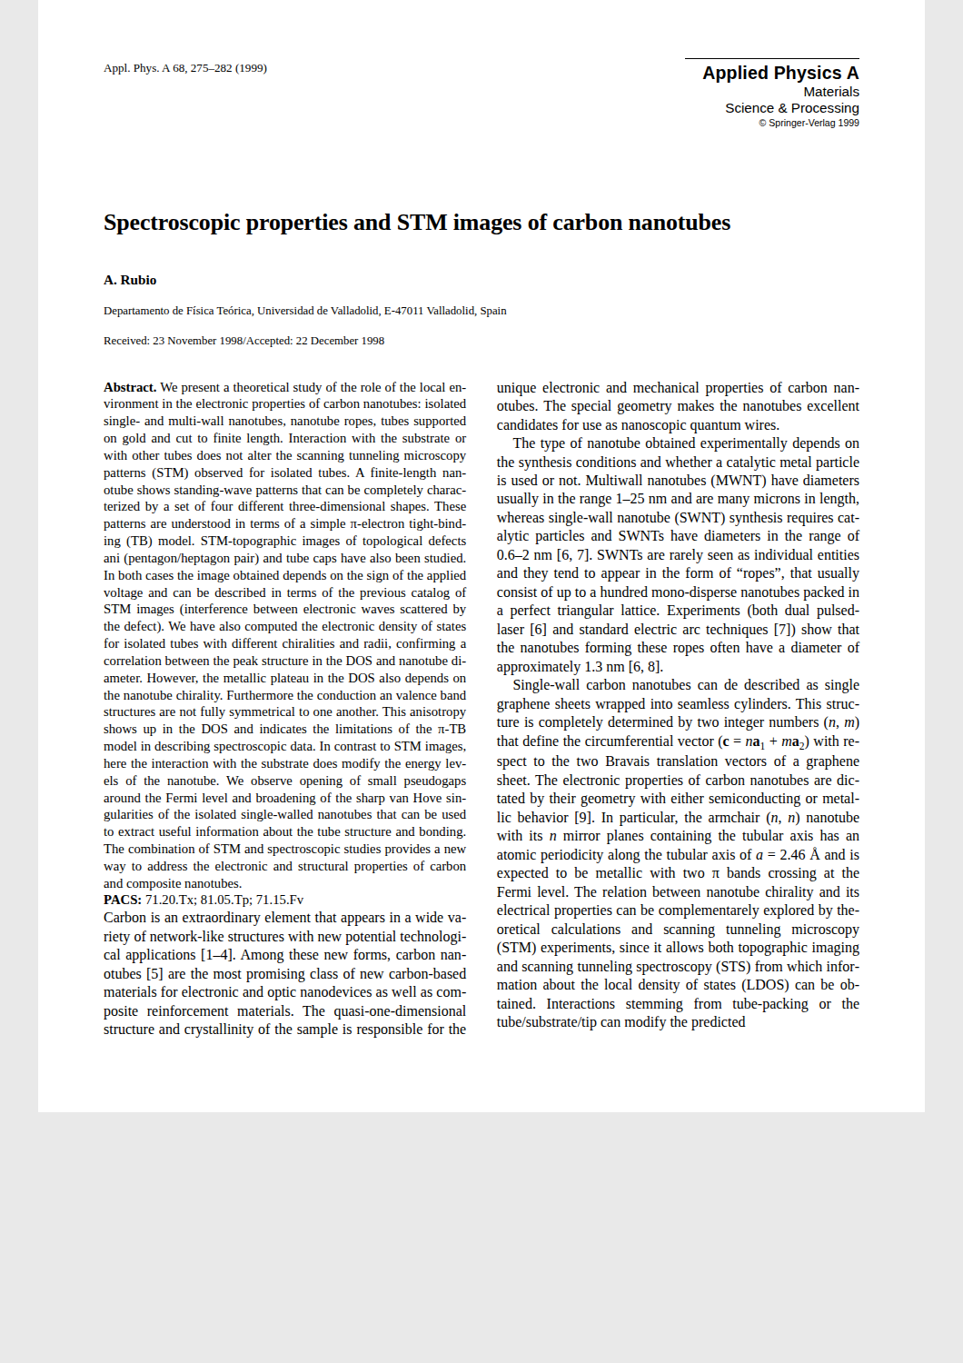Appl. Phys. A 68, 275–282 (1999)
Applied Physics A
Materials
Science & Processing
© Springer-Verlag 1999
Spectroscopic properties and STM images of carbon nanotubes
A. Rubio
Departamento de Física Teórica, Universidad de Valladolid, E-47011 Valladolid, Spain
Received: 23 November 1998/Accepted: 22 December 1998
Abstract. We present a theoretical study of the role of the local environment in the electronic properties of carbon nanotubes: isolated single- and multi-wall nanotubes, nanotube ropes, tubes supported on gold and cut to finite length. Interaction with the substrate or with other tubes does not alter the scanning tunneling microscopy patterns (STM) observed for isolated tubes. A finite-length nanotube shows standing-wave patterns that can be completely characterized by a set of four different three-dimensional shapes. These patterns are understood in terms of a simple π-electron tight-binding (TB) model. STM-topographic images of topological defects ani (pentagon/heptagon pair) and tube caps have also been studied. In both cases the image obtained depends on the sign of the applied voltage and can be described in terms of the previous catalog of STM images (interference between electronic waves scattered by the defect). We have also computed the electronic density of states for isolated tubes with different chiralities and radii, confirming a correlation between the peak structure in the DOS and nanotube diameter. However, the metallic plateau in the DOS also depends on the nanotube chirality. Furthermore the conduction an valence band structures are not fully symmetrical to one another. This anisotropy shows up in the DOS and indicates the limitations of the π-TB model in describing spectroscopic data. In contrast to STM images, here the interaction with the substrate does modify the energy levels of the nanotube. We observe opening of small pseudogaps around the Fermi level and broadening of the sharp van Hove singularities of the isolated single-walled nanotubes that can be used to extract useful information about the tube structure and bonding. The combination of STM and spectroscopic studies provides a new way to address the electronic and structural properties of carbon and composite nanotubes.
PACS: 71.20.Tx; 81.05.Tp; 71.15.Fv
Carbon is an extraordinary element that appears in a wide variety of network-like structures with new potential technological applications [1–4]. Among these new forms, carbon nanotubes [5] are the most promising class of new carbon-based materials for electronic and optic nanodevices as well as composite reinforcement materials. The quasi-one-dimensional structure and crystallinity of the sample is responsible for the unique electronic and mechanical properties of carbon nanotubes. The special geometry makes the nanotubes excellent candidates for use as nanoscopic quantum wires.
The type of nanotube obtained experimentally depends on the synthesis conditions and whether a catalytic metal particle is used or not. Multiwall nanotubes (MWNT) have diameters usually in the range 1–25 nm and are many microns in length, whereas single-wall nanotube (SWNT) synthesis requires catalytic particles and SWNTs have diameters in the range of 0.6–2 nm [6, 7]. SWNTs are rarely seen as individual entities and they tend to appear in the form of “ropes”, that usually consist of up to a hundred mono-disperse nanotubes packed in a perfect triangular lattice. Experiments (both dual pulsed-laser [6] and standard electric arc techniques [7]) show that the nanotubes forming these ropes often have a diameter of approximately 1.3 nm [6, 8].
Single-wall carbon nanotubes can de described as single graphene sheets wrapped into seamless cylinders. This structure is completely determined by two integer numbers (n, m) that define the circumferential vector (c = na1 + ma2) with respect to the two Bravais translation vectors of a graphene sheet. The electronic properties of carbon nanotubes are dictated by their geometry with either semiconducting or metallic behavior [9]. In particular, the armchair (n, n) nanotube with its n mirror planes containing the tubular axis has an atomic periodicity along the tubular axis of a = 2.46 Å and is expected to be metallic with two π bands crossing at the Fermi level. The relation between nanotube chirality and its electrical properties can be complementarely explored by theoretical calculations and scanning tunneling microscopy (STM) experiments, since it allows both topographic imaging and scanning tunneling spectroscopy (STS) from which information about the local density of states (LDOS) can be obtained. Interactions stemming from tube-packing or the tube/substrate/tip can modify the predicted